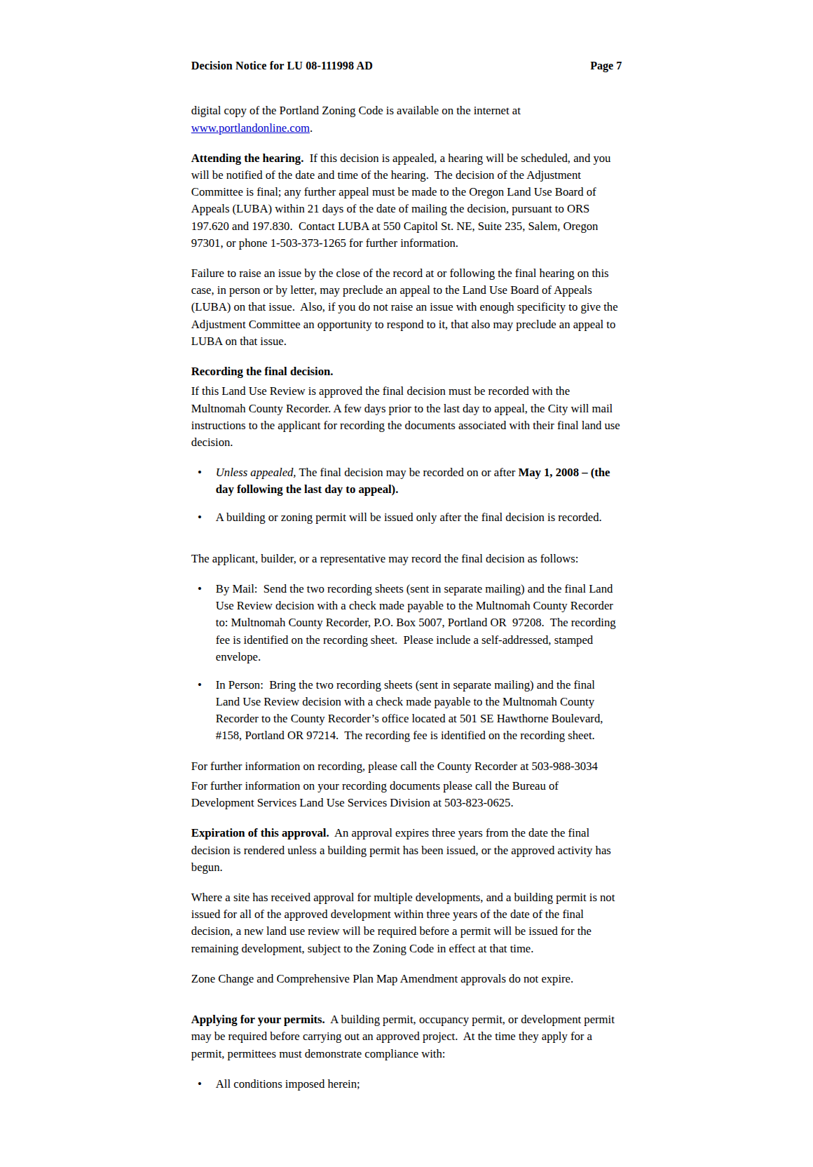Decision Notice for LU 08-111998 AD Page 7
digital copy of the Portland Zoning Code is available on the internet at
www.portlandonline.com.
Attending the hearing. If this decision is appealed, a hearing will be scheduled, and you will be notified of the date and time of the hearing. The decision of the Adjustment Committee is final; any further appeal must be made to the Oregon Land Use Board of Appeals (LUBA) within 21 days of the date of mailing the decision, pursuant to ORS 197.620 and 197.830. Contact LUBA at 550 Capitol St. NE, Suite 235, Salem, Oregon 97301, or phone 1-503-373-1265 for further information.
Failure to raise an issue by the close of the record at or following the final hearing on this case, in person or by letter, may preclude an appeal to the Land Use Board of Appeals (LUBA) on that issue. Also, if you do not raise an issue with enough specificity to give the Adjustment Committee an opportunity to respond to it, that also may preclude an appeal to LUBA on that issue.
Recording the final decision.
If this Land Use Review is approved the final decision must be recorded with the Multnomah County Recorder. A few days prior to the last day to appeal, the City will mail instructions to the applicant for recording the documents associated with their final land use decision.
Unless appealed, The final decision may be recorded on or after May 1, 2008 – (the day following the last day to appeal).
A building or zoning permit will be issued only after the final decision is recorded.
The applicant, builder, or a representative may record the final decision as follows:
By Mail: Send the two recording sheets (sent in separate mailing) and the final Land Use Review decision with a check made payable to the Multnomah County Recorder to: Multnomah County Recorder, P.O. Box 5007, Portland OR 97208. The recording fee is identified on the recording sheet. Please include a self-addressed, stamped envelope.
In Person: Bring the two recording sheets (sent in separate mailing) and the final Land Use Review decision with a check made payable to the Multnomah County Recorder to the County Recorder’s office located at 501 SE Hawthorne Boulevard, #158, Portland OR 97214. The recording fee is identified on the recording sheet.
For further information on recording, please call the County Recorder at 503-988-3034
For further information on your recording documents please call the Bureau of Development Services Land Use Services Division at 503-823-0625.
Expiration of this approval. An approval expires three years from the date the final decision is rendered unless a building permit has been issued, or the approved activity has begun.
Where a site has received approval for multiple developments, and a building permit is not issued for all of the approved development within three years of the date of the final decision, a new land use review will be required before a permit will be issued for the remaining development, subject to the Zoning Code in effect at that time.
Zone Change and Comprehensive Plan Map Amendment approvals do not expire.
Applying for your permits. A building permit, occupancy permit, or development permit may be required before carrying out an approved project. At the time they apply for a permit, permittees must demonstrate compliance with:
All conditions imposed herein;